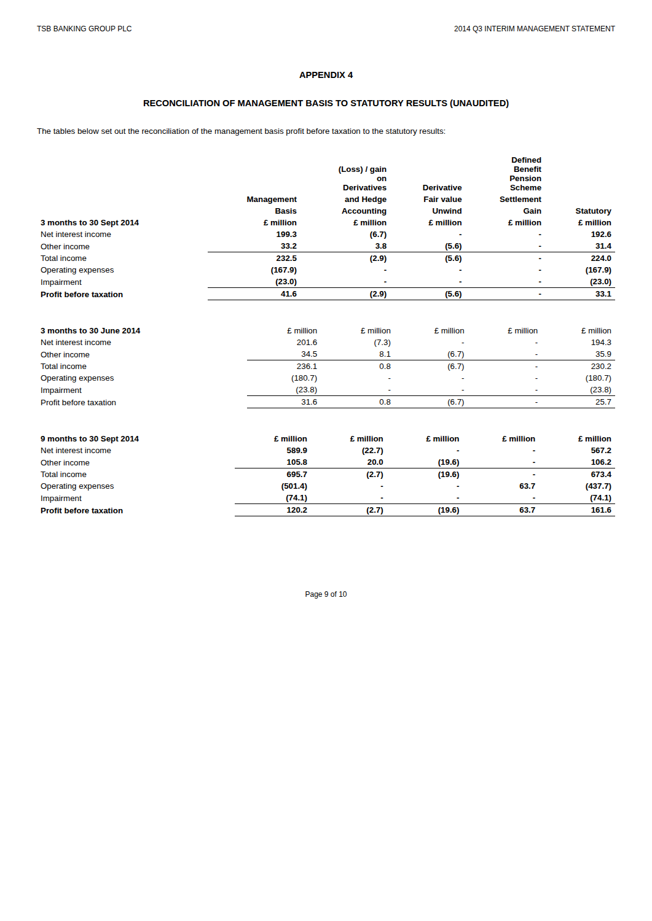TSB BANKING GROUP PLC 2014 Q3 INTERIM MANAGEMENT STATEMENT
APPENDIX 4
RECONCILIATION OF MANAGEMENT BASIS TO STATUTORY RESULTS (UNAUDITED)
The tables below set out the reconciliation of the management basis profit before taxation to the statutory results:
| | | (Loss) / gain on Derivatives | Derivative | Defined Benefit Pension Scheme | |
| --- | --- | --- | --- | --- | --- |
| | Management | and Hedge | Fair value | Settlement | |
| | Basis | Accounting | Unwind | Gain | Statutory |
| 3 months to 30 Sept 2014 | £ million | £ million | £ million | £ million | £ million |
| Net interest income | 199.3 | (6.7) | - | - | 192.6 |
| Other income | 33.2 | 3.8 | (5.6) | - | 31.4 |
| Total income | 232.5 | (2.9) | (5.6) | - | 224.0 |
| Operating expenses | (167.9) | - | - | - | (167.9) |
| Impairment | (23.0) | - | - | - | (23.0) |
| Profit before taxation | 41.6 | (2.9) | (5.6) | - | 33.1 |
| 3 months to 30 June 2014 | £ million | £ million | £ million | £ million | £ million |
| --- | --- | --- | --- | --- | --- |
| Net interest income | 201.6 | (7.3) | - | - | 194.3 |
| Other income | 34.5 | 8.1 | (6.7) | - | 35.9 |
| Total income | 236.1 | 0.8 | (6.7) | - | 230.2 |
| Operating expenses | (180.7) | - | - | - | (180.7) |
| Impairment | (23.8) | - | - | - | (23.8) |
| Profit before taxation | 31.6 | 0.8 | (6.7) | - | 25.7 |
| 9 months to 30 Sept 2014 | £ million | £ million | £ million | £ million | £ million |
| --- | --- | --- | --- | --- | --- |
| Net interest income | 589.9 | (22.7) | - | - | 567.2 |
| Other income | 105.8 | 20.0 | (19.6) | - | 106.2 |
| Total income | 695.7 | (2.7) | (19.6) | - | 673.4 |
| Operating expenses | (501.4) | - | - | 63.7 | (437.7) |
| Impairment | (74.1) | - | - | - | (74.1) |
| Profit before taxation | 120.2 | (2.7) | (19.6) | 63.7 | 161.6 |
Page 9 of 10